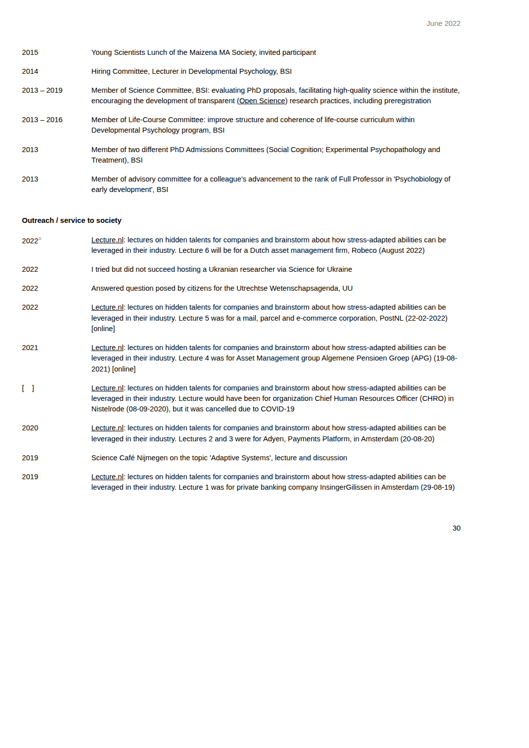June 2022
| 2015 | Young Scientists Lunch of the Maizena MA Society, invited participant |
| 2014 | Hiring Committee, Lecturer in Developmental Psychology, BSI |
| 2013 – 2019 | Member of Science Committee, BSI: evaluating PhD proposals, facilitating high-quality science within the institute, encouraging the development of transparent ( Open Science ) research practices, including preregistration |
| 2013 – 2016 | Member of Life-Course Committee: improve structure and coherence of life-course curriculum within Developmental Psychology program, BSI |
| 2013 | Member of two different PhD Admissions Committees (Social Cognition; Experimental Psychopathology and Treatment), BSI |
| 2013 | Member of advisory committee for a colleague's advancement to the rank of Full Professor in 'Psychobiology of early development', BSI |
Outreach / service to society
| 2022 ○ | Lecture.nl : lectures on hidden talents for companies and brainstorm about how stress-adapted abilities can be leveraged in their industry. Lecture 6 will be for a Dutch asset management firm, Robeco (August 2022) |
| 2022 | I tried but did not succeed hosting a Ukranian researcher via Science for Ukraine |
| 2022 | Answered question posed by citizens for the Utrechtse Wetenschapsagenda, UU |
| 2022 | Lecture.nl : lectures on hidden talents for companies and brainstorm about how stress-adapted abilities can be leveraged in their industry. Lecture 5 was for a mail, parcel and e-commerce corporation, PostNL (22-02-2022) [online] |
| 2021 | Lecture.nl : lectures on hidden talents for companies and brainstorm about how stress-adapted abilities can be leveraged in their industry. Lecture 4 was for Asset Management group Algemene Pensioen Groep (APG) (19-08-2021) [online] |
| [ ] | Lecture.nl : lectures on hidden talents for companies and brainstorm about how stress-adapted abilities can be leveraged in their industry. Lecture would have been for organization Chief Human Resources Officer (CHRO) in Nistelrode (08-09-2020), but it was cancelled due to COVID-19 |
| 2020 | Lecture.nl : lectures on hidden talents for companies and brainstorm about how stress-adapted abilities can be leveraged in their industry. Lectures 2 and 3 were for Adyen, Payments Platform, in Amsterdam (20-08-20) |
| 2019 | Science Café Nijmegen on the topic 'Adaptive Systems', lecture and discussion |
| 2019 | Lecture.nl : lectures on hidden talents for companies and brainstorm about how stress-adapted abilities can be leveraged in their industry. Lecture 1 was for private banking company InsingerGilissen in Amsterdam (29-08-19) |
30